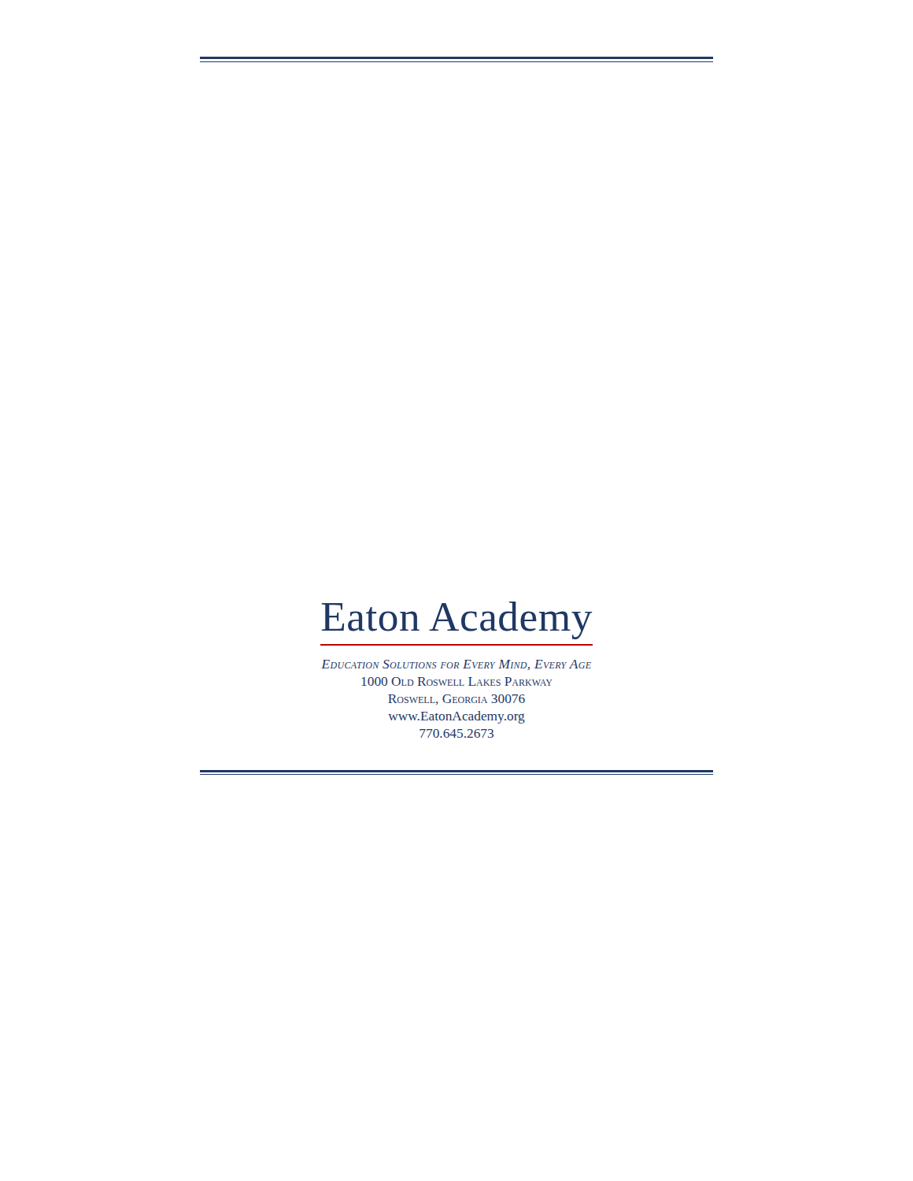Eaton Academy
Education Solutions for Every Mind, Every Age
1000 Old Roswell Lakes Parkway
Roswell, Georgia 30076
www.EatonAcademy.org
770.645.2673